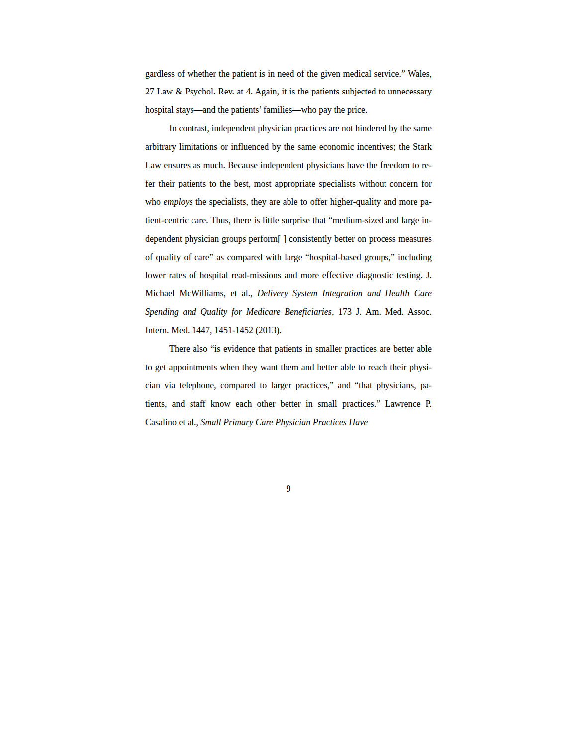gardless of whether the patient is in need of the given medical service.” Wales, 27 Law & Psychol. Rev. at 4. Again, it is the patients subjected to unnecessary hospital stays—and the patients’ families—who pay the price.
In contrast, independent physician practices are not hindered by the same arbitrary limitations or influenced by the same economic incentives; the Stark Law ensures as much. Because independent physicians have the freedom to refer their patients to the best, most appropriate specialists without concern for who employs the specialists, they are able to offer higher-quality and more patient-centric care. Thus, there is little surprise that “medium-sized and large independent physician groups perform[ ] consistently better on process measures of quality of care” as compared with large “hospital-based groups,” including lower rates of hospital read-missions and more effective diagnostic testing. J. Michael McWilliams, et al., Delivery System Integration and Health Care Spending and Quality for Medicare Beneficiaries, 173 J. Am. Med. Assoc. Intern. Med. 1447, 1451-1452 (2013).
There also “is evidence that patients in smaller practices are better able to get appointments when they want them and better able to reach their physician via telephone, compared to larger practices,” and “that physicians, patients, and staff know each other better in small practices.” Lawrence P. Casalino et al., Small Primary Care Physician Practices Have
9